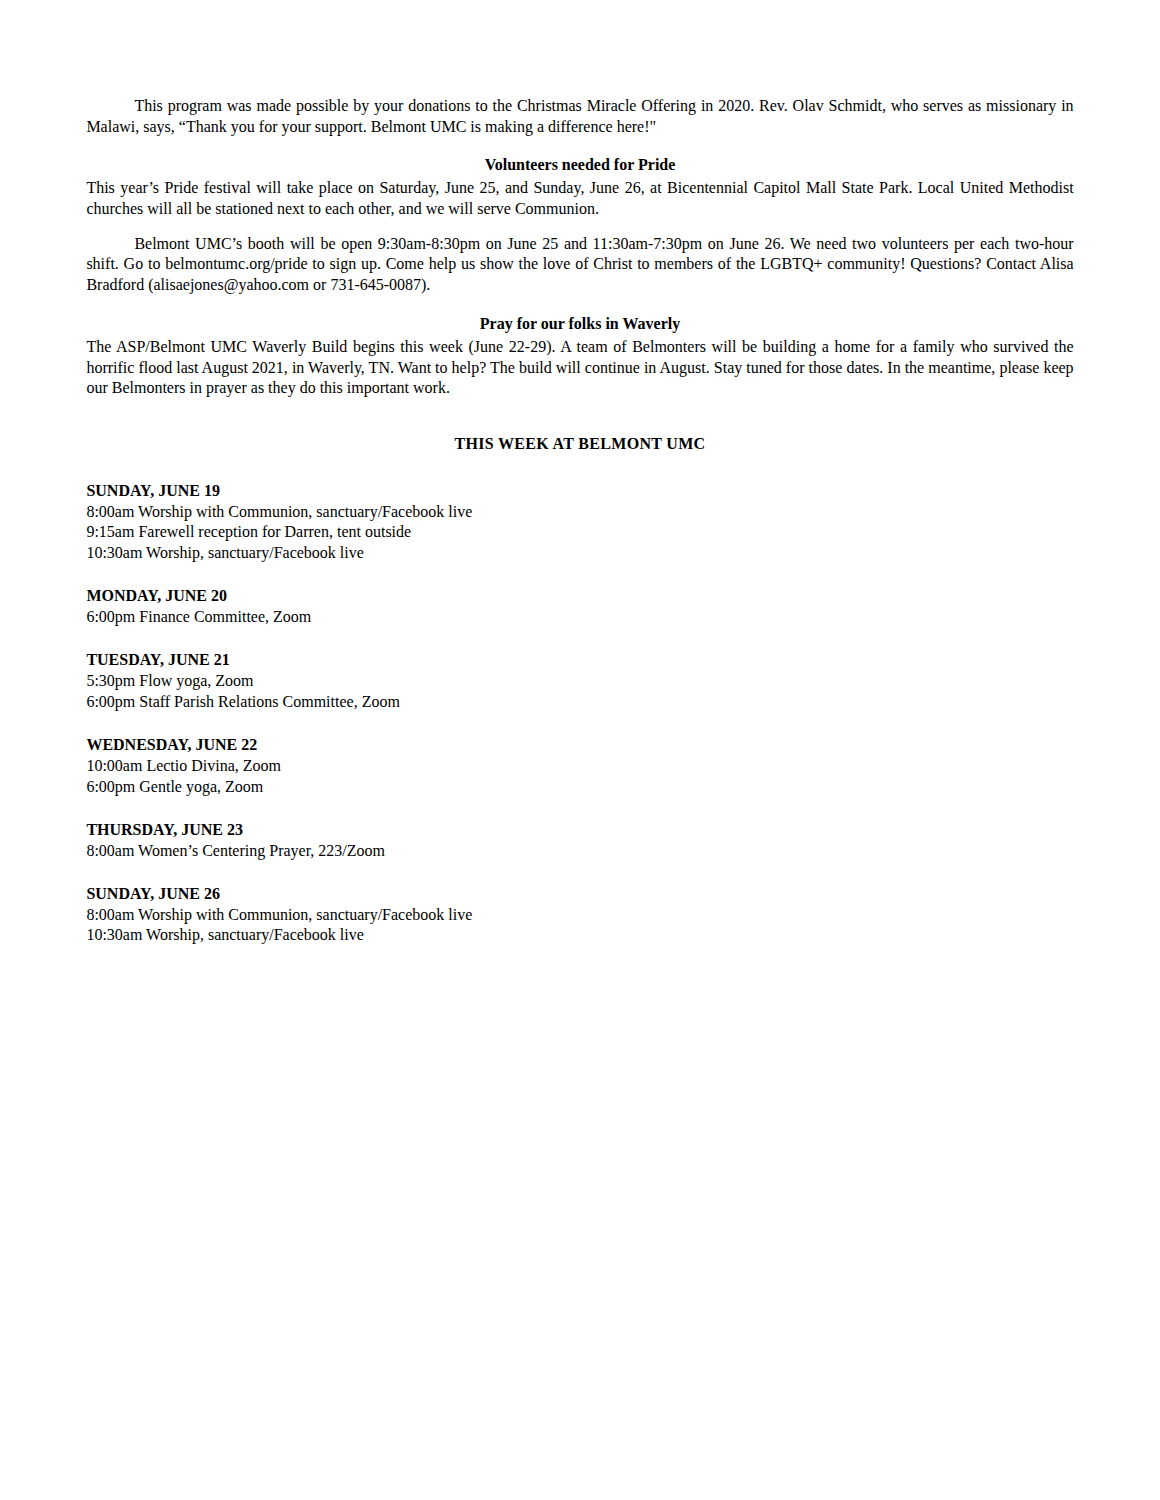This program was made possible by your donations to the Christmas Miracle Offering in 2020. Rev. Olav Schmidt, who serves as missionary in Malawi, says, “Thank you for your support. Belmont UMC is making a difference here!"
Volunteers needed for Pride
This year’s Pride festival will take place on Saturday, June 25, and Sunday, June 26, at Bicentennial Capitol Mall State Park. Local United Methodist churches will all be stationed next to each other, and we will serve Communion.
Belmont UMC’s booth will be open 9:30am-8:30pm on June 25 and 11:30am-7:30pm on June 26. We need two volunteers per each two-hour shift. Go to belmontumc.org/pride to sign up. Come help us show the love of Christ to members of the LGBTQ+ community! Questions? Contact Alisa Bradford (alisaejones@yahoo.com or 731-645-0087).
Pray for our folks in Waverly
The ASP/Belmont UMC Waverly Build begins this week (June 22-29). A team of Belmonters will be building a home for a family who survived the horrific flood last August 2021, in Waverly, TN. Want to help? The build will continue in August. Stay tuned for those dates. In the meantime, please keep our Belmonters in prayer as they do this important work.
THIS WEEK AT BELMONT UMC
SUNDAY, JUNE 19
8:00am Worship with Communion, sanctuary/Facebook live
9:15am Farewell reception for Darren, tent outside
10:30am Worship, sanctuary/Facebook live
MONDAY, JUNE 20
6:00pm Finance Committee, Zoom
TUESDAY, JUNE 21
5:30pm Flow yoga, Zoom
6:00pm Staff Parish Relations Committee, Zoom
WEDNESDAY, JUNE 22
10:00am Lectio Divina, Zoom
6:00pm Gentle yoga, Zoom
THURSDAY, JUNE 23
8:00am Women’s Centering Prayer, 223/Zoom
SUNDAY, JUNE 26
8:00am Worship with Communion, sanctuary/Facebook live
10:30am Worship, sanctuary/Facebook live